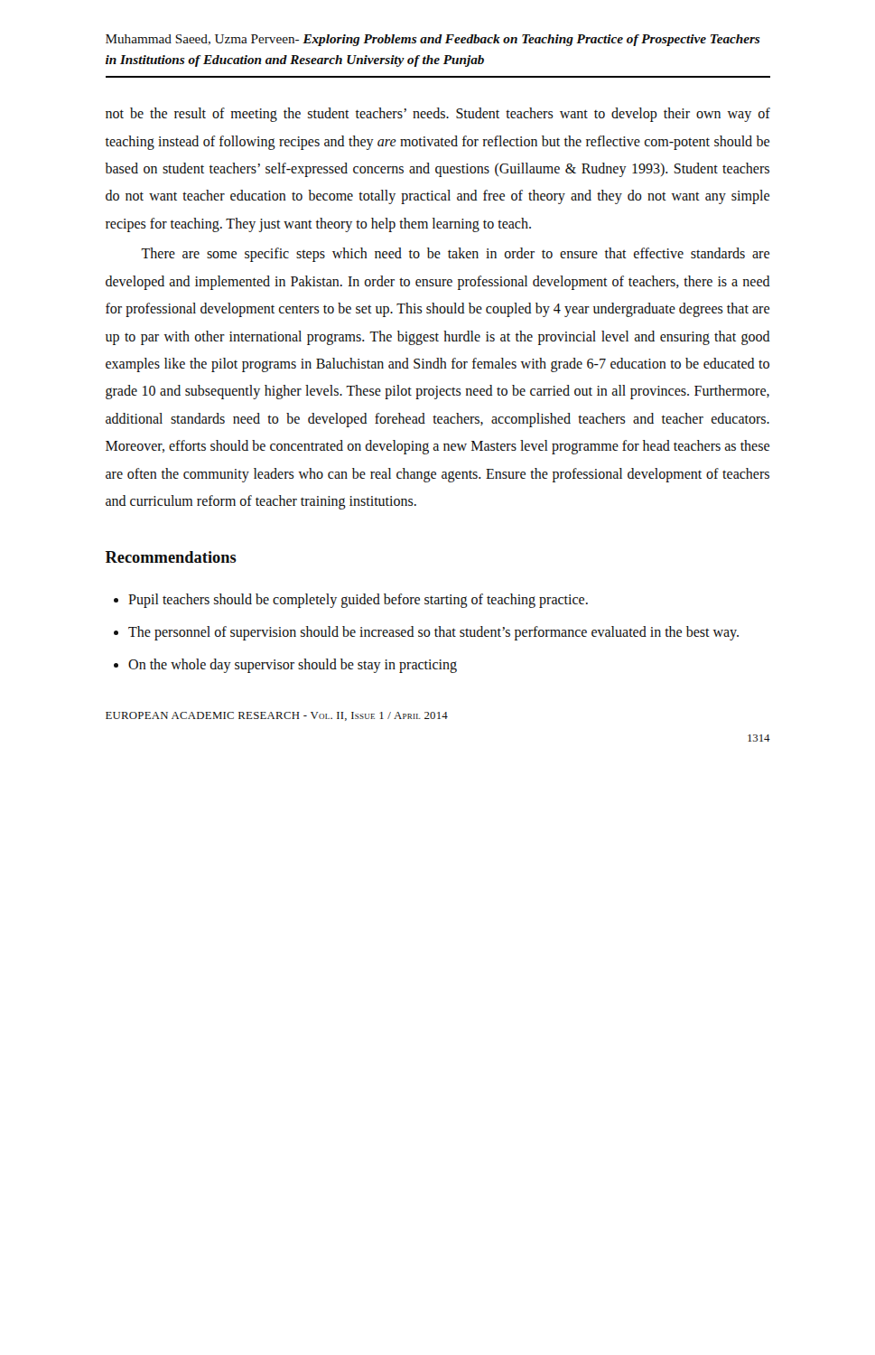Muhammad Saeed, Uzma Perveen- Exploring Problems and Feedback on Teaching Practice of Prospective Teachers in Institutions of Education and Research University of the Punjab
not be the result of meeting the student teachers’ needs. Student teachers want to develop their own way of teaching instead of following recipes and they are motivated for reflection but the reflective com-potent should be based on student teachers’ self-expressed concerns and questions (Guillaume & Rudney 1993). Student teachers do not want teacher education to become totally practical and free of theory and they do not want any simple recipes for teaching. They just want theory to help them learning to teach.
There are some specific steps which need to be taken in order to ensure that effective standards are developed and implemented in Pakistan. In order to ensure professional development of teachers, there is a need for professional development centers to be set up. This should be coupled by 4 year undergraduate degrees that are up to par with other international programs. The biggest hurdle is at the provincial level and ensuring that good examples like the pilot programs in Baluchistan and Sindh for females with grade 6-7 education to be educated to grade 10 and subsequently higher levels. These pilot projects need to be carried out in all provinces. Furthermore, additional standards need to be developed forehead teachers, accomplished teachers and teacher educators. Moreover, efforts should be concentrated on developing a new Masters level programme for head teachers as these are often the community leaders who can be real change agents. Ensure the professional development of teachers and curriculum reform of teacher training institutions.
Recommendations
Pupil teachers should be completely guided before starting of teaching practice.
The personnel of supervision should be increased so that student’s performance evaluated in the best way.
On the whole day supervisor should be stay in practicing
EUROPEAN ACADEMIC RESEARCH - Vol. II, Issue 1 / April 2014
1314